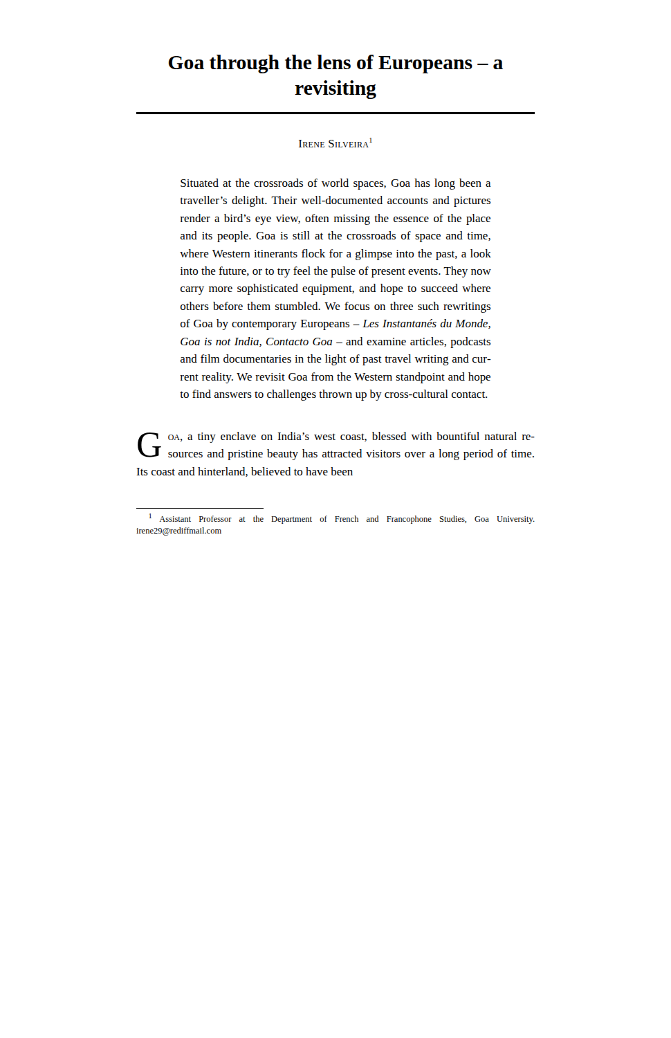Goa through the lens of Europeans – a revisiting
Irene Silveira1
Situated at the crossroads of world spaces, Goa has long been a traveller’s delight. Their well-documented accounts and pictures render a bird’s eye view, often missing the essence of the place and its people. Goa is still at the crossroads of space and time, where Western itinerants flock for a glimpse into the past, a look into the future, or to try feel the pulse of present events. They now carry more sophisticated equipment, and hope to succeed where others before them stumbled. We focus on three such rewritings of Goa by contemporary Europeans – Les Instantanés du Monde, Goa is not India, Contacto Goa – and examine articles, podcasts and film documentaries in the light of past travel writing and current reality. We revisit Goa from the Western standpoint and hope to find answers to challenges thrown up by cross-cultural contact.
Goa, a tiny enclave on India’s west coast, blessed with bountiful natural resources and pristine beauty has attracted visitors over a long period of time. Its coast and hinterland, believed to have been
1 Assistant Professor at the Department of French and Francophone Studies, Goa University. irene29@rediffmail.com